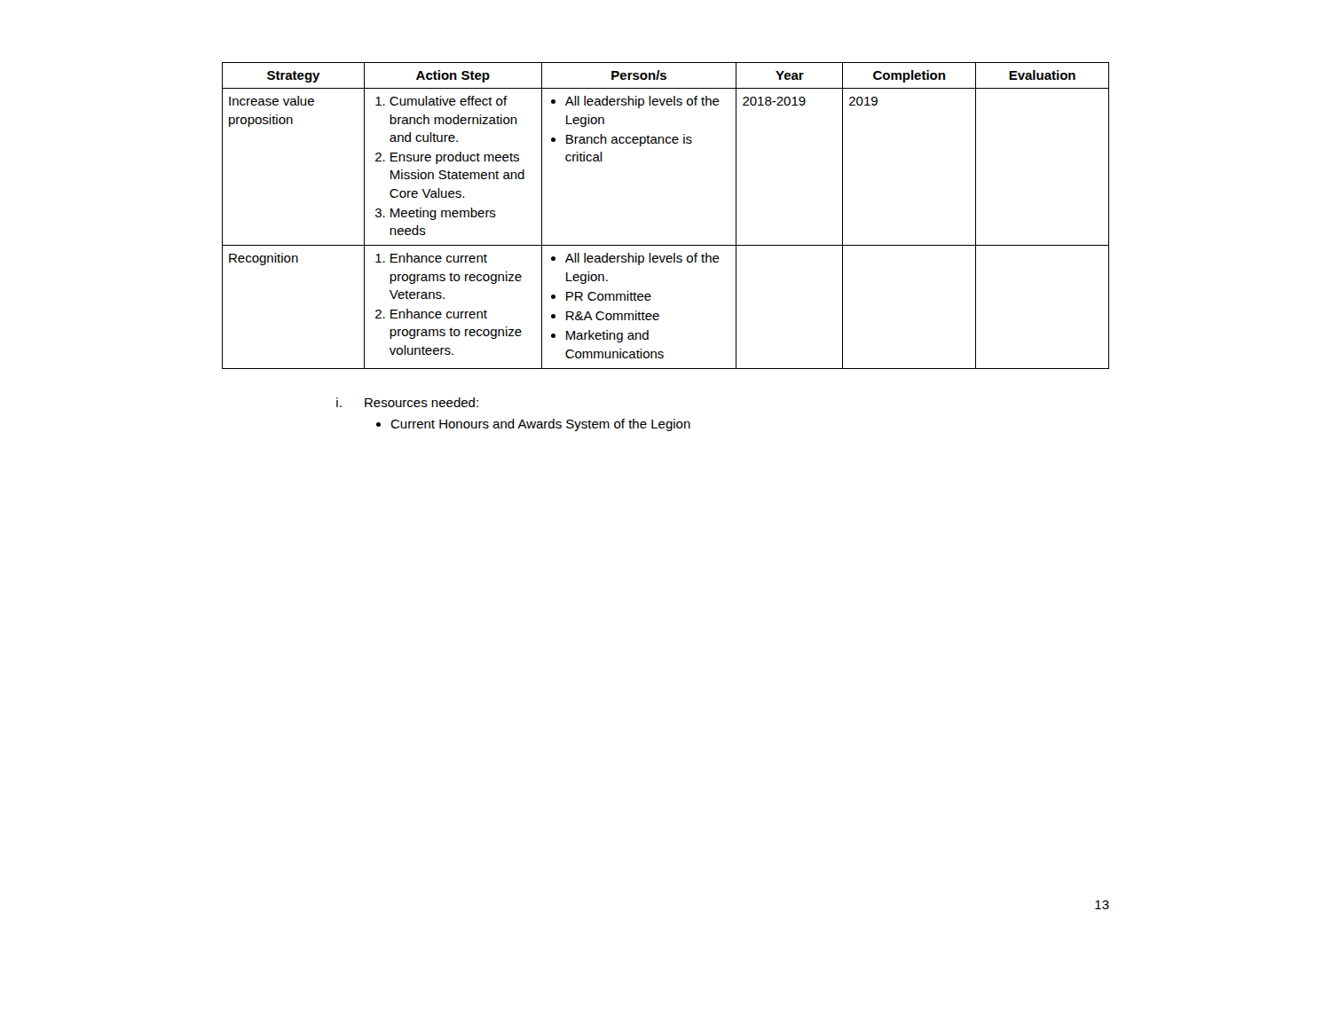| Strategy | Action Step | Person/s | Year | Completion | Evaluation |
| --- | --- | --- | --- | --- | --- |
| Increase value proposition | Cumulative effect of branch modernization and culture. Ensure product meets Mission Statement and Core Values. Meeting members needs | All leadership levels of the Legion Branch acceptance is critical | 2018-2019 | 2019 | |
| Recognition | Enhance current programs to recognize Veterans. Enhance current programs to recognize volunteers. | All leadership levels of the Legion. PR Committee R&A Committee Marketing and Communications | | | |
Resources needed:
Current Honours and Awards System of the Legion
13